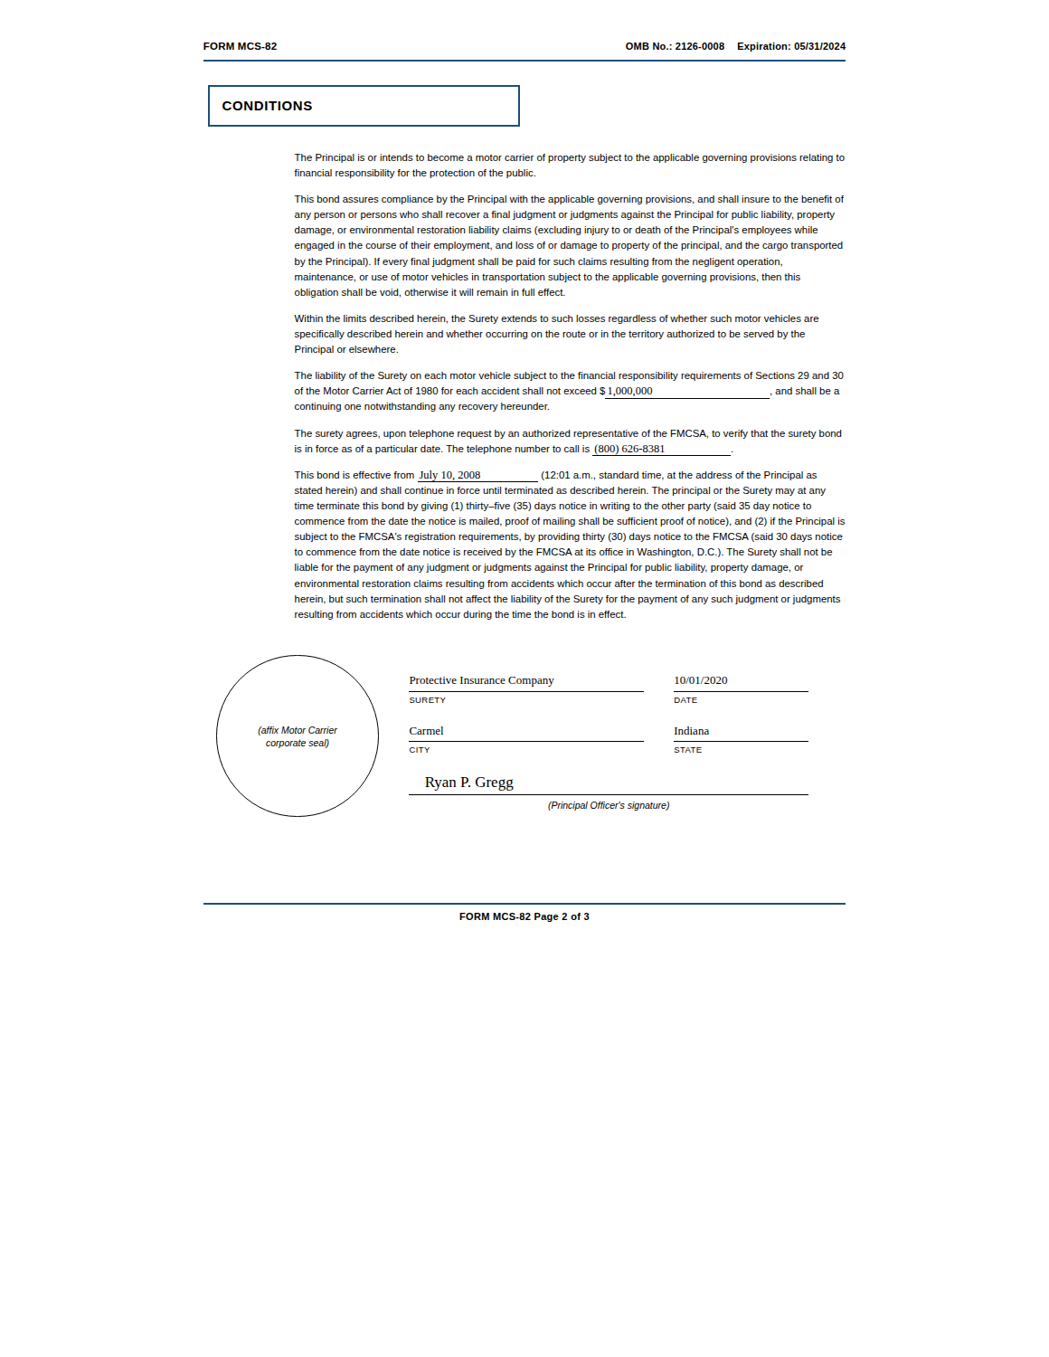FORM MCS-82
OMB No.: 2126-0008 Expiration: 05/31/2024
CONDITIONS
The Principal is or intends to become a motor carrier of property subject to the applicable governing provisions relating to financial responsibility for the protection of the public.
This bond assures compliance by the Principal with the applicable governing provisions, and shall insure to the benefit of any person or persons who shall recover a final judgment or judgments against the Principal for public liability, property damage, or environmental restoration liability claims (excluding injury to or death of the Principal's employees while engaged in the course of their employment, and loss of or damage to property of the principal, and the cargo transported by the Principal). If every final judgment shall be paid for such claims resulting from the negligent operation, maintenance, or use of motor vehicles in transportation subject to the applicable governing provisions, then this obligation shall be void, otherwise it will remain in full effect.
Within the limits described herein, the Surety extends to such losses regardless of whether such motor vehicles are specifically described herein and whether occurring on the route or in the territory authorized to be served by the Principal or elsewhere.
The liability of the Surety on each motor vehicle subject to the financial responsibility requirements of Sections 29 and 30 of the Motor Carrier Act of 1980 for each accident shall not exceed $1,000,000, and shall be a continuing one notwithstanding any recovery hereunder.
The surety agrees, upon telephone request by an authorized representative of the FMCSA, to verify that the surety bond is in force as of a particular date. The telephone number to call is (800) 626-8381.
This bond is effective from July 10, 2008 (12:01 a.m., standard time, at the address of the Principal as stated herein) and shall continue in force until terminated as described herein. The principal or the Surety may at any time terminate this bond by giving (1) thirty–five (35) days notice in writing to the other party (said 35 day notice to commence from the date the notice is mailed, proof of mailing shall be sufficient proof of notice), and (2) if the Principal is subject to the FMCSA's registration requirements, by providing thirty (30) days notice to the FMCSA (said 30 days notice to commence from the date notice is received by the FMCSA at its office in Washington, D.C.). The Surety shall not be liable for the payment of any judgment or judgments against the Principal for public liability, property damage, or environmental restoration claims resulting from accidents which occur after the termination of this bond as described herein, but such termination shall not affect the liability of the Surety for the payment of any such judgment or judgments resulting from accidents which occur during the time the bond is in effect.
(affix Motor Carrier
corporate seal)
Protective Insurance Company
Surety
10/01/2020
Date
Carmel
City
Indiana
State
Ryan P. Gregg
(Principal Officer's signature)
FORM MCS-82 Page 2 of 3